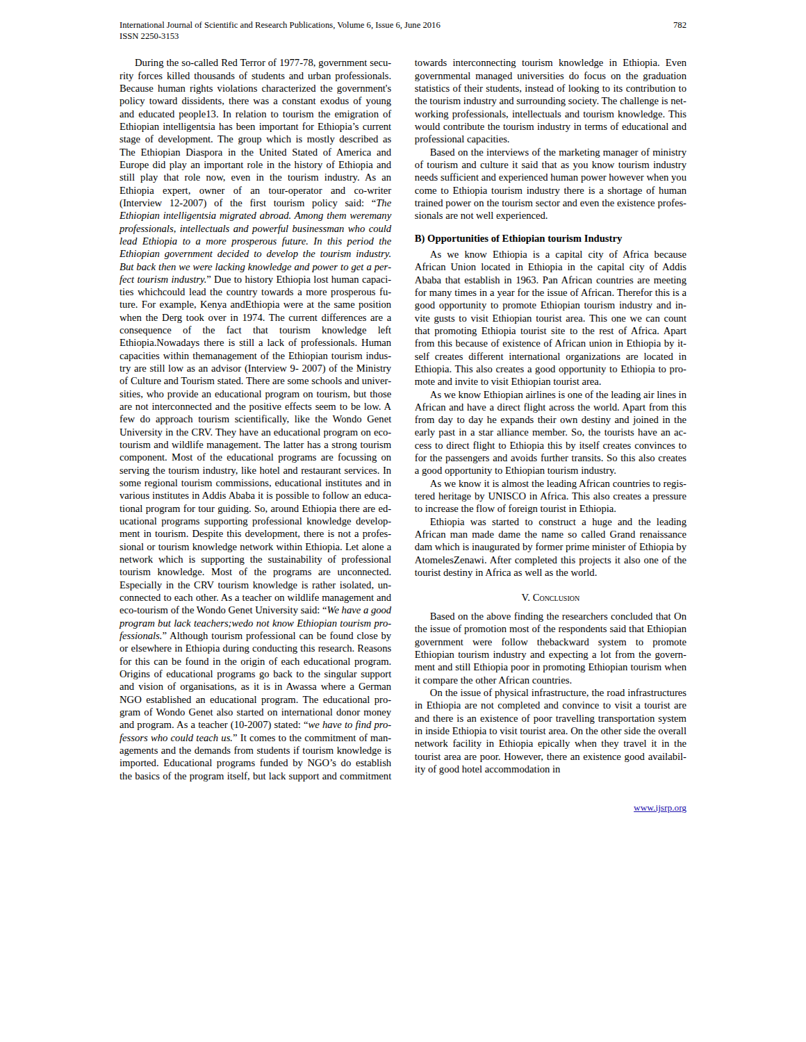International Journal of Scientific and Research Publications, Volume 6, Issue 6, June 2016
ISSN 2250-3153
782
During the so-called Red Terror of 1977-78, government security forces killed thousands of students and urban professionals. Because human rights violations characterized the government's policy toward dissidents, there was a constant exodus of young and educated people13. In relation to tourism the emigration of Ethiopian intelligentsia has been important for Ethiopia’s current stage of development. The group which is mostly described as The Ethiopian Diaspora in the United Stated of America and Europe did play an important role in the history of Ethiopia and still play that role now, even in the tourism industry. As an Ethiopia expert, owner of an tour-operator and co-writer (Interview 12-2007) of the first tourism policy said: “The Ethiopian intelligentsia migrated abroad. Among them weremany professionals, intellectuals and powerful businessman who could lead Ethiopia to a more prosperous future. In this period the Ethiopian government decided to develop the tourism industry. But back then we were lacking knowledge and power to get a perfect tourism industry.” Due to history Ethiopia lost human capacities whichcould lead the country towards a more prosperous future. For example, Kenya andEthiopia were at the same position when the Derg took over in 1974. The current differences are a consequence of the fact that tourism knowledge left Ethiopia.Nowadays there is still a lack of professionals. Human capacities within themanagement of the Ethiopian tourism industry are still low as an advisor (Interview 9- 2007) of the Ministry of Culture and Tourism stated. There are some schools and universities, who provide an educational program on tourism, but those are not interconnected and the positive effects seem to be low. A few do approach tourism scientifically, like the Wondo Genet University in the CRV. They have an educational program on eco-tourism and wildlife management. The latter has a strong tourism component. Most of the educational programs are focussing on serving the tourism industry, like hotel and restaurant services. In some regional tourism commissions, educational institutes and in various institutes in Addis Ababa it is possible to follow an educational program for tour guiding. So, around Ethiopia there are educational programs supporting professional knowledge development in tourism. Despite this development, there is not a professional or tourism knowledge network within Ethiopia. Let alone a network which is supporting the sustainability of professional tourism knowledge. Most of the programs are unconnected. Especially in the CRV tourism knowledge is rather isolated, unconnected to each other. As a teacher on wildlife management and eco-tourism of the Wondo Genet University said: “We have a good program but lack teachers;wedo not know Ethiopian tourism professionals.” Although tourism professional can be found close by or elsewhere in Ethiopia during conducting this research. Reasons for this can be found in the origin of each educational program. Origins of educational programs go back to the singular support and vision of organisations, as it is in Awassa where a German NGO established an educational program. The educational program of Wondo Genet also started on international donor money and program. As a teacher (10-2007) stated: “we have to find professors who could teach us.” It comes to the commitment of managements and the demands from students if tourism knowledge is imported. Educational programs funded by NGO’s do establish the basics of the program itself, but lack support and commitment towards interconnecting tourism knowledge in Ethiopia. Even governmental managed universities do focus on the graduation statistics of their students, instead of looking to its contribution to the tourism industry and surrounding society. The challenge is networking professionals, intellectuals and tourism knowledge. This would contribute the tourism industry in terms of educational and professional capacities.
Based on the interviews of the marketing manager of ministry of tourism and culture it said that as you know tourism industry needs sufficient and experienced human power however when you come to Ethiopia tourism industry there is a shortage of human trained power on the tourism sector and even the existence professionals are not well experienced.
B) Opportunities of Ethiopian tourism Industry
As we know Ethiopia is a capital city of Africa because African Union located in Ethiopia in the capital city of Addis Ababa that establish in 1963. Pan African countries are meeting for many times in a year for the issue of African. Therefor this is a good opportunity to promote Ethiopian tourism industry and invite gusts to visit Ethiopian tourist area. This one we can count that promoting Ethiopia tourist site to the rest of Africa. Apart from this because of existence of African union in Ethiopia by itself creates different international organizations are located in Ethiopia. This also creates a good opportunity to Ethiopia to promote and invite to visit Ethiopian tourist area.
As we know Ethiopian airlines is one of the leading air lines in African and have a direct flight across the world. Apart from this from day to day he expands their own destiny and joined in the early past in a star alliance member. So, the tourists have an access to direct flight to Ethiopia this by itself creates convinces to for the passengers and avoids further transits. So this also creates a good opportunity to Ethiopian tourism industry.
As we know it is almost the leading African countries to registered heritage by UNISCO in Africa. This also creates a pressure to increase the flow of foreign tourist in Ethiopia.
Ethiopia was started to construct a huge and the leading African man made dame the name so called Grand renaissance dam which is inaugurated by former prime minister of Ethiopia by AtomelesZenawi. After completed this projects it also one of the tourist destiny in Africa as well as the world.
V. Conclusion
Based on the above finding the researchers concluded that On the issue of promotion most of the respondents said that Ethiopian government were follow thebackward system to promote Ethiopian tourism industry and expecting a lot from the government and still Ethiopia poor in promoting Ethiopian tourism when it compare the other African countries.
On the issue of physical infrastructure, the road infrastructures in Ethiopia are not completed and convince to visit a tourist are and there is an existence of poor travelling transportation system in inside Ethiopia to visit tourist area. On the other side the overall network facility in Ethiopia epically when they travel it in the tourist area are poor. However, there an existence good availability of good hotel accommodation in
www.ijsrp.org